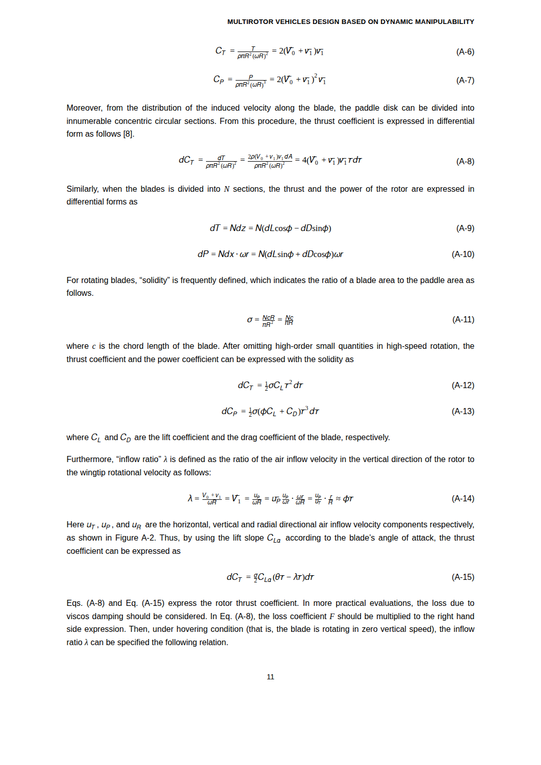MULTIROTOR VEHICLES DESIGN BASED ON DYNAMIC MANIPULABILITY
CT = T ρπR2 (ωR)2 = 2 ( V0¯ + v1¯ ) v1¯
(A-6)
CP = P ρπR2 (ωR)3 = 2 ( V0¯ + v1¯ ) 2 v1¯
(A-7)
Moreover, from the distribution of the induced velocity along the blade, the paddle disk can be divided into innumerable concentric circular sections. From this procedure, the thrust coefficient is expressed in differential form as follows [8].
dCT = dT ρπR2 (ωR)2 = 2ρ (V0+v1) v1dA ρπR2 (ωR)2 = 4 ( V0¯ + v1¯ ) v1¯ r¯ dr¯
(A-8)
Similarly, when the blades is divided into N sections, the thrust and the power of the rotor are expressed in differential forms as
dT = Ndz = N ( dLcosϕ − dDsinϕ )
(A-9)
dP = Ndx⋅ωr = N ( dLsinϕ + dDcosϕ ) ωr
(A-10)
For rotating blades, “solidity” is frequently defined, which indicates the ratio of a blade area to the paddle area as follows.
σ = NcR πR2 = Nc πR
(A-11)
where c is the chord length of the blade. After omitting high-order small quantities in high-speed rotation, the thrust coefficient and the power coefficient can be expressed with the solidity as
dCT = 12 σ CL r¯2 dr¯
(A-12)
dCP = 12 σ ( ϕCL + CD ) r¯3 dr¯
(A-13)
where CL and CD are the lift coefficient and the drag coefficient of the blade, respectively.
Furthermore, “inflow ratio” λ is defined as the ratio of the air inflow velocity in the vertical direction of the rotor to the wingtip rotational velocity as follows:
λ = V0+v1 ωR = V1¯ = uP ωR = uP¯ uP ωr ⋅ ωr ωR = uP uT ⋅ rR ≈ ϕ r¯
(A-14)
Here uT, uP, and uR are the horizontal, vertical and radial directional air inflow velocity components respectively, as shown in Figure A-2. Thus, by using the lift slope CLα according to the blade’s angle of attack, the thrust coefficient can be expressed as
dCT = σ2 CLα ( θr¯ − λr¯ ) dr¯
(A-15)
Eqs. (A-8) and Eq. (A-15) express the rotor thrust coefficient. In more practical evaluations, the loss due to viscos damping should be considered. In Eq. (A-8), the loss coefficient F should be multiplied to the right hand side expression. Then, under hovering condition (that is, the blade is rotating in zero vertical speed), the inflow ratio λ can be specified the following relation.
11